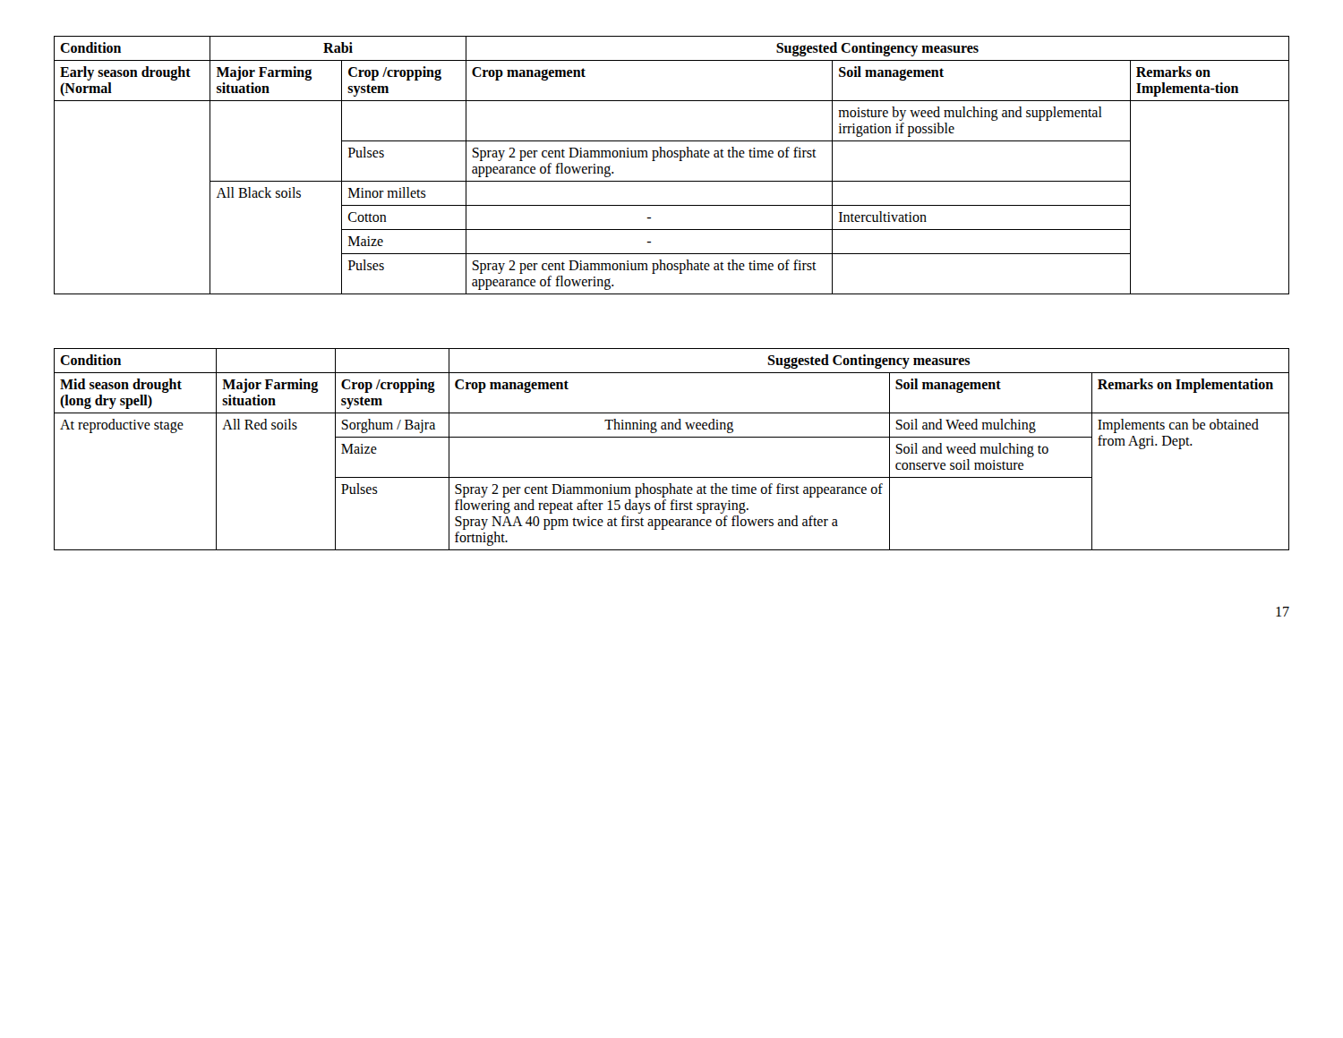| Condition | Rabi | Suggested Contingency measures |
| --- | --- | --- |
| Early season drought (Normal | Major Farming situation | Crop /cropping system | Crop management | Soil management | Remarks on Implementa-tion |
| | | | | moisture by weed mulching and supplemental irrigation if possible | |
| Pulses | Spray 2 per cent Diammonium phosphate at the time of first appearance of flowering. | |
| All Black soils | Minor millets | | |
| Cotton | - | Intercultivation |
| Maize | - | |
| Pulses | Spray 2 per cent Diammonium phosphate at the time of first appearance of flowering. | |
| Condition | | | Suggested Contingency measures |
| --- | --- | --- | --- |
| Mid season drought (long dry spell) | Major Farming situation | Crop /cropping system | Crop management | Soil management | Remarks on Implementation |
| At reproductive stage | All Red soils | Sorghum / Bajra | Thinning and weeding | Soil and Weed mulching | Implements can be obtained from Agri. Dept. |
| Maize | | Soil and weed mulching to conserve soil moisture |
| Pulses | Spray 2 per cent Diammonium phosphate at the time of first appearance of flowering and repeat after 15 days of first spraying. Spray NAA 40 ppm twice at first appearance of flowers and after a fortnight. | |
17